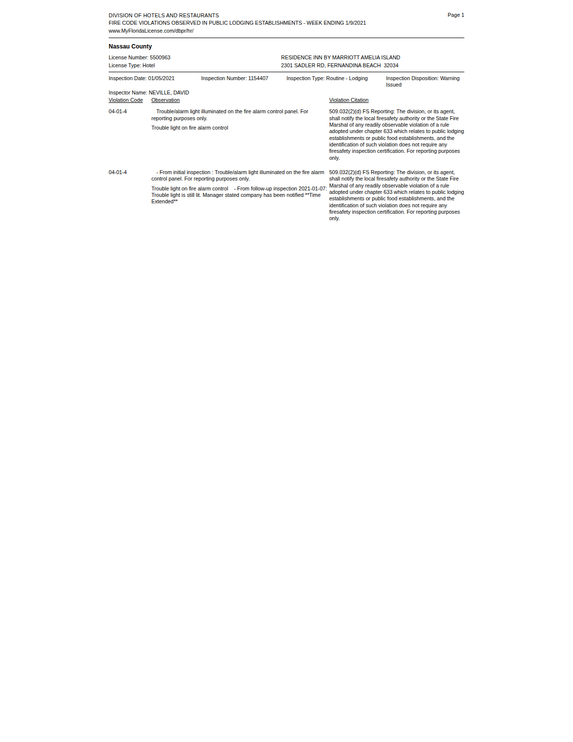Page 1
DIVISION OF HOTELS AND RESTAURANTS
FIRE CODE VIOLATIONS OBSERVED IN PUBLIC LODGING ESTABLISHMENTS - WEEK ENDING 1/9/2021
www.MyFloridaLicense.com/dbpr/hr/
Nassau County
| License Number: 5500963 | RESIDENCE INN BY MARRIOTT AMELIA ISLAND |
| License Type: Hotel | 2301 SADLER RD, FERNANDINA BEACH 32034 |
| Inspection Date: 01/05/2021 | Inspection Number: 1154407 | Inspection Type: Routine - Lodging | Inspection Disposition: Warning Issued |
| Inspector Name: NEVILLE, DAVID |
| Violation Code | Observation | Violation Citation |
| 04-01-4 | Trouble/alarm light illuminated on the fire alarm control panel. For reporting purposes only. Trouble light on fire alarm control | 509.032(2)(d) FS Reporting: The division, or its agent, shall notify the local firesafety authority or the State Fire Marshal of any readily observable violation of a rule adopted under chapter 633 which relates to public lodging establishments or public food establishments, and the identification of such violation does not require any firesafety inspection certification. For reporting purposes only. |
| 04-01-4 | - From initial inspection : Trouble/alarm light illuminated on the fire alarm control panel. For reporting purposes only. Trouble light on fire alarm control - From follow-up inspection 2021-01-07: Trouble light is still lit. Manager stated company has been notified **Time Extended** | 509.032(2)(d) FS Reporting: The division, or its agent, shall notify the local firesafety authority or the State Fire Marshal of any readily observable violation of a rule adopted under chapter 633 which relates to public lodging establishments or public food establishments, and the identification of such violation does not require any firesafety inspection certification. For reporting purposes only. |